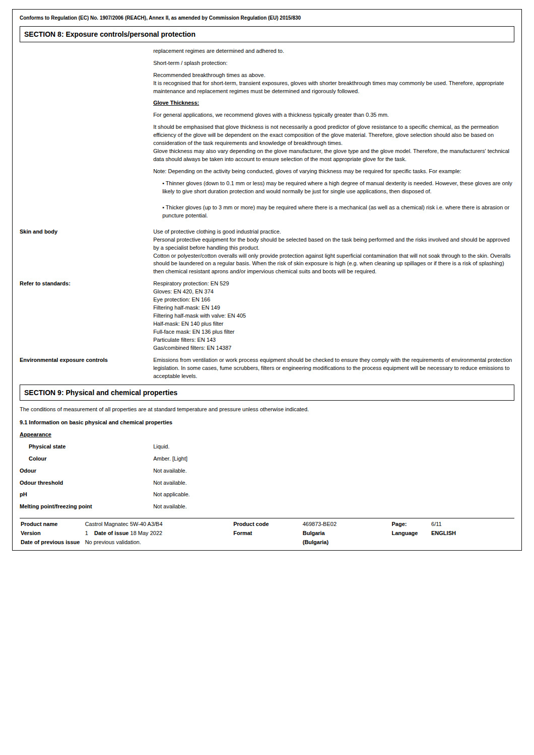Conforms to Regulation (EC) No. 1907/2006 (REACH), Annex II, as amended by Commission Regulation (EU) 2015/830
SECTION 8: Exposure controls/personal protection
| | replacement regimes are determined and adhered to. |
| | Short-term / splash protection: |
| | Recommended breakthrough times as above. It is recognised that for short-term, transient exposures, gloves with shorter breakthrough times may commonly be used. Therefore, appropriate maintenance and replacement regimes must be determined and rigorously followed. |
| | Glove Thickness: |
| | For general applications, we recommend gloves with a thickness typically greater than 0.35 mm. |
| | It should be emphasised that glove thickness is not necessarily a good predictor of glove resistance to a specific chemical, as the permeation efficiency of the glove will be dependent on the exact composition of the glove material. Therefore, glove selection should also be based on consideration of the task requirements and knowledge of breakthrough times. Glove thickness may also vary depending on the glove manufacturer, the glove type and the glove model. Therefore, the manufacturers' technical data should always be taken into account to ensure selection of the most appropriate glove for the task. |
| | Note: Depending on the activity being conducted, gloves of varying thickness may be required for specific tasks. For example: |
| | • Thinner gloves (down to 0.1 mm or less) may be required where a high degree of manual dexterity is needed. However, these gloves are only likely to give short duration protection and would normally be just for single use applications, then disposed of. |
| | • Thicker gloves (up to 3 mm or more) may be required where there is a mechanical (as well as a chemical) risk i.e. where there is abrasion or puncture potential. |
| Skin and body | Use of protective clothing is good industrial practice. Personal protective equipment for the body should be selected based on the task being performed and the risks involved and should be approved by a specialist before handling this product. Cotton or polyester/cotton overalls will only provide protection against light superficial contamination that will not soak through to the skin. Overalls should be laundered on a regular basis. When the risk of skin exposure is high (e.g. when cleaning up spillages or if there is a risk of splashing) then chemical resistant aprons and/or impervious chemical suits and boots will be required. |
| Refer to standards: | Respiratory protection: EN 529 Gloves: EN 420, EN 374 Eye protection: EN 166 Filtering half-mask: EN 149 Filtering half-mask with valve: EN 405 Half-mask: EN 140 plus filter Full-face mask: EN 136 plus filter Particulate filters: EN 143 Gas/combined filters: EN 14387 |
| Environmental exposure controls | Emissions from ventilation or work process equipment should be checked to ensure they comply with the requirements of environmental protection legislation. In some cases, fume scrubbers, filters or engineering modifications to the process equipment will be necessary to reduce emissions to acceptable levels. |
SECTION 9: Physical and chemical properties
The conditions of measurement of all properties are at standard temperature and pressure unless otherwise indicated.
9.1 Information on basic physical and chemical properties
| Appearance | |
| Physical state | Liquid. |
| Colour | Amber. [Light] |
| Odour | Not available. |
| Odour threshold | Not available. |
| pH | Not applicable. |
| Melting point/freezing point | Not available. |
| Product name | Castrol Magnatec 5W-40 A3/B4 | Product code | 469873-BE02 | Page: | 6/11 |
| Version | 1 Date of issue 18 May 2022 | Format | Bulgaria | Language | ENGLISH |
| Date of previous issue | No previous validation. | | (Bulgaria) | | |